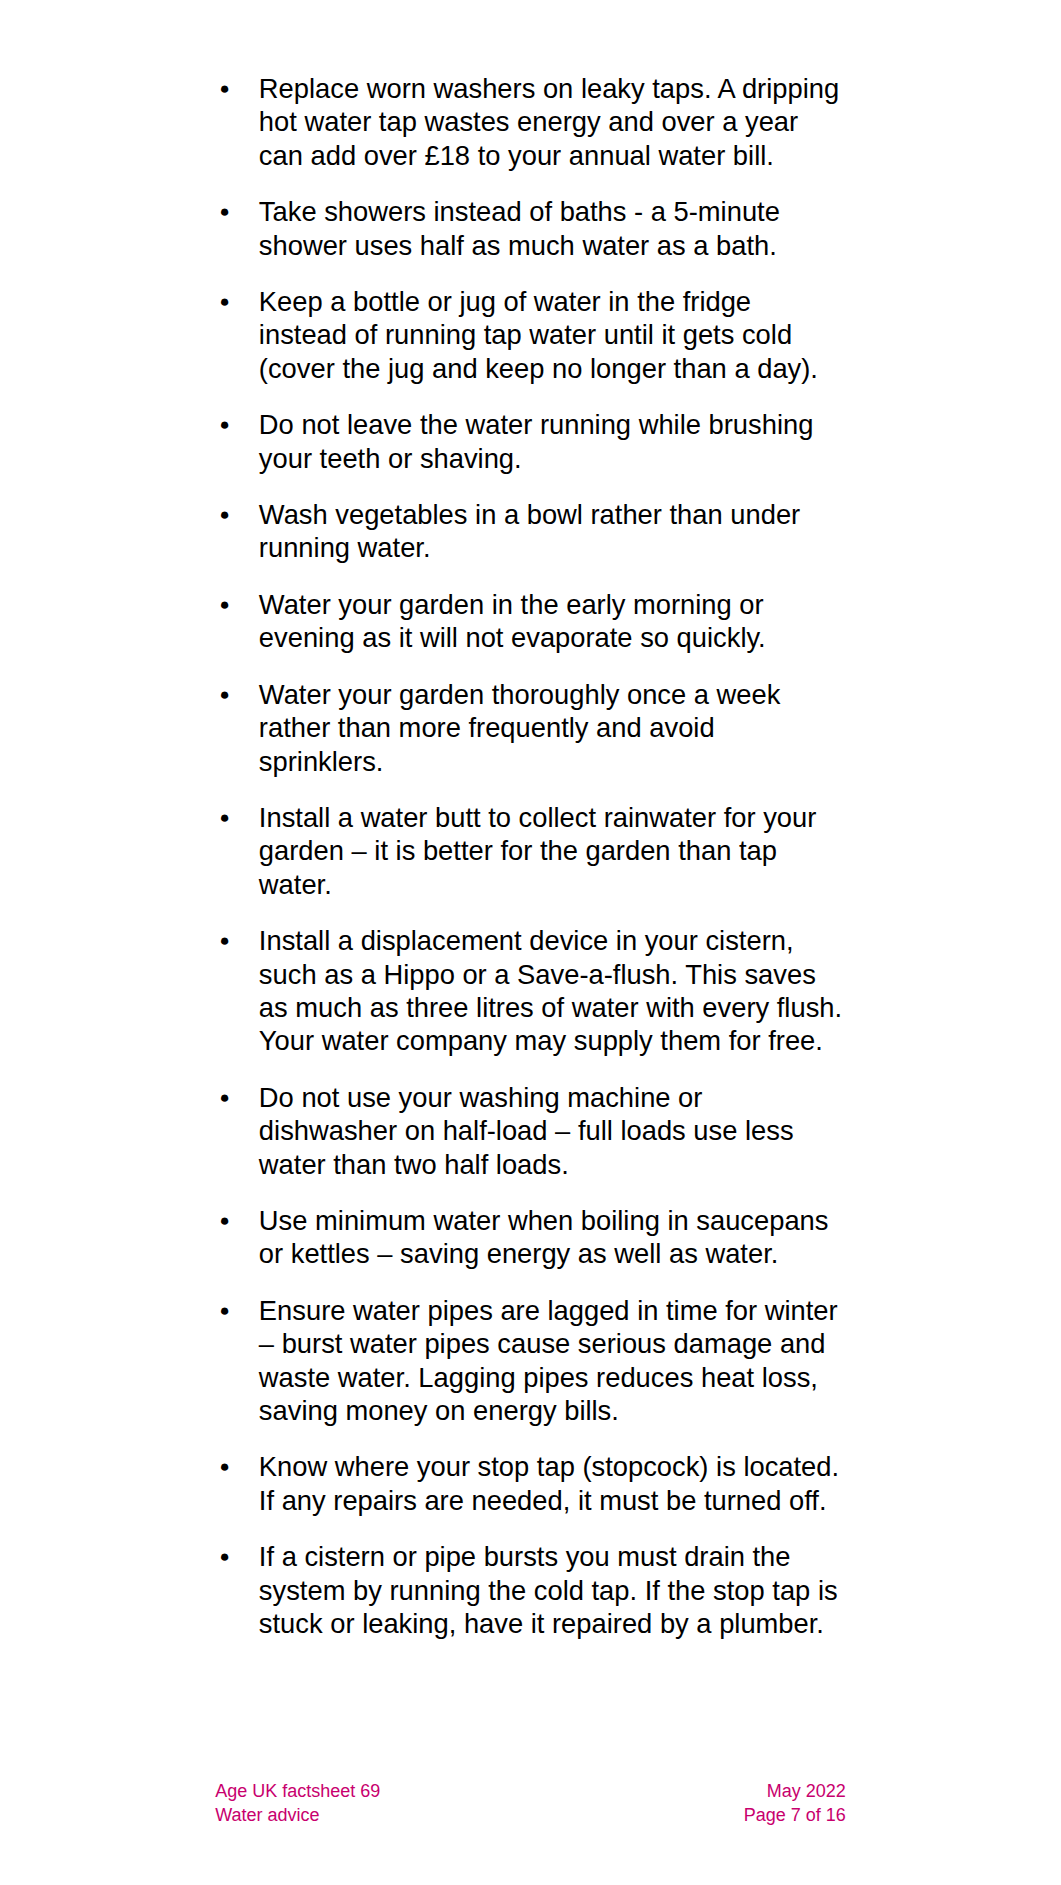Replace worn washers on leaky taps. A dripping hot water tap wastes energy and over a year can add over £18 to your annual water bill.
Take showers instead of baths - a 5-minute shower uses half as much water as a bath.
Keep a bottle or jug of water in the fridge instead of running tap water until it gets cold (cover the jug and keep no longer than a day).
Do not leave the water running while brushing your teeth or shaving.
Wash vegetables in a bowl rather than under running water.
Water your garden in the early morning or evening as it will not evaporate so quickly.
Water your garden thoroughly once a week rather than more frequently and avoid sprinklers.
Install a water butt to collect rainwater for your garden – it is better for the garden than tap water.
Install a displacement device in your cistern, such as a Hippo or a Save-a-flush. This saves as much as three litres of water with every flush. Your water company may supply them for free.
Do not use your washing machine or dishwasher on half-load – full loads use less water than two half loads.
Use minimum water when boiling in saucepans or kettles – saving energy as well as water.
Ensure water pipes are lagged in time for winter – burst water pipes cause serious damage and waste water. Lagging pipes reduces heat loss, saving money on energy bills.
Know where your stop tap (stopcock) is located. If any repairs are needed, it must be turned off.
If a cistern or pipe bursts you must drain the system by running the cold tap. If the stop tap is stuck or leaking, have it repaired by a plumber.
Age UK factsheet 69
Water advice
May 2022
Page 7 of 16